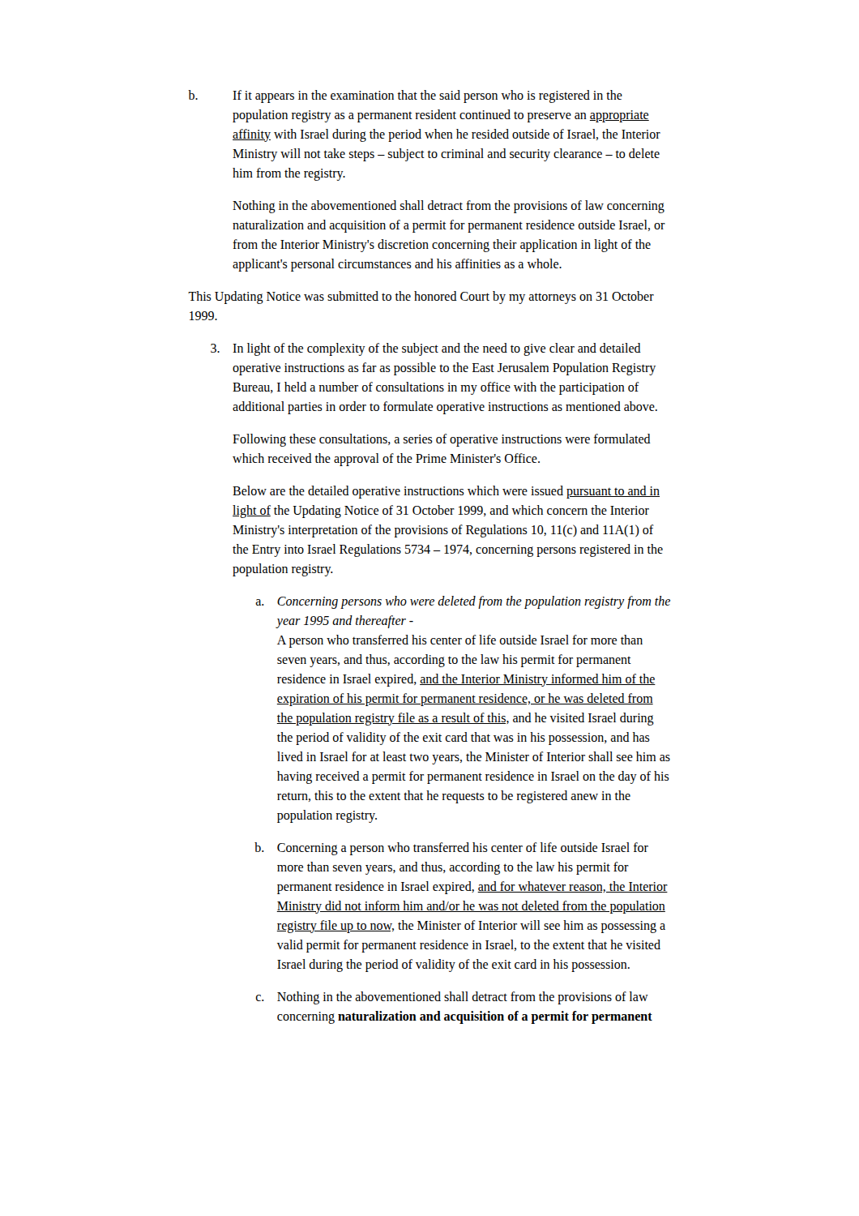If it appears in the examination that the said person who is registered in the population registry as a permanent resident continued to preserve an appropriate affinity with Israel during the period when he resided outside of Israel, the Interior Ministry will not take steps – subject to criminal and security clearance – to delete him from the registry.
Nothing in the abovementioned shall detract from the provisions of law concerning naturalization and acquisition of a permit for permanent residence outside Israel, or from the Interior Ministry's discretion concerning their application in light of the applicant's personal circumstances and his affinities as a whole.
This Updating Notice was submitted to the honored Court by my attorneys on 31 October 1999.
In light of the complexity of the subject and the need to give clear and detailed operative instructions as far as possible to the East Jerusalem Population Registry Bureau, I held a number of consultations in my office with the participation of additional parties in order to formulate operative instructions as mentioned above.
Following these consultations, a series of operative instructions were formulated which received the approval of the Prime Minister's Office.
Below are the detailed operative instructions which were issued pursuant to and in light of the Updating Notice of 31 October 1999, and which concern the Interior Ministry's interpretation of the provisions of Regulations 10, 11(c) and 11A(1) of the Entry into Israel Regulations 5734 – 1974, concerning persons registered in the population registry.
Concerning persons who were deleted from the population registry from the year 1995 and thereafter -
A person who transferred his center of life outside Israel for more than seven years, and thus, according to the law his permit for permanent residence in Israel expired, and the Interior Ministry informed him of the expiration of his permit for permanent residence, or he was deleted from the population registry file as a result of this, and he visited Israel during the period of validity of the exit card that was in his possession, and has lived in Israel for at least two years, the Minister of Interior shall see him as having received a permit for permanent residence in Israel on the day of his return, this to the extent that he requests to be registered anew in the population registry.
Concerning a person who transferred his center of life outside Israel for more than seven years, and thus, according to the law his permit for permanent residence in Israel expired, and for whatever reason, the Interior Ministry did not inform him and/or he was not deleted from the population registry file up to now, the Minister of Interior will see him as possessing a valid permit for permanent residence in Israel, to the extent that he visited Israel during the period of validity of the exit card in his possession.
Nothing in the abovementioned shall detract from the provisions of law concerning naturalization and acquisition of a permit for permanent